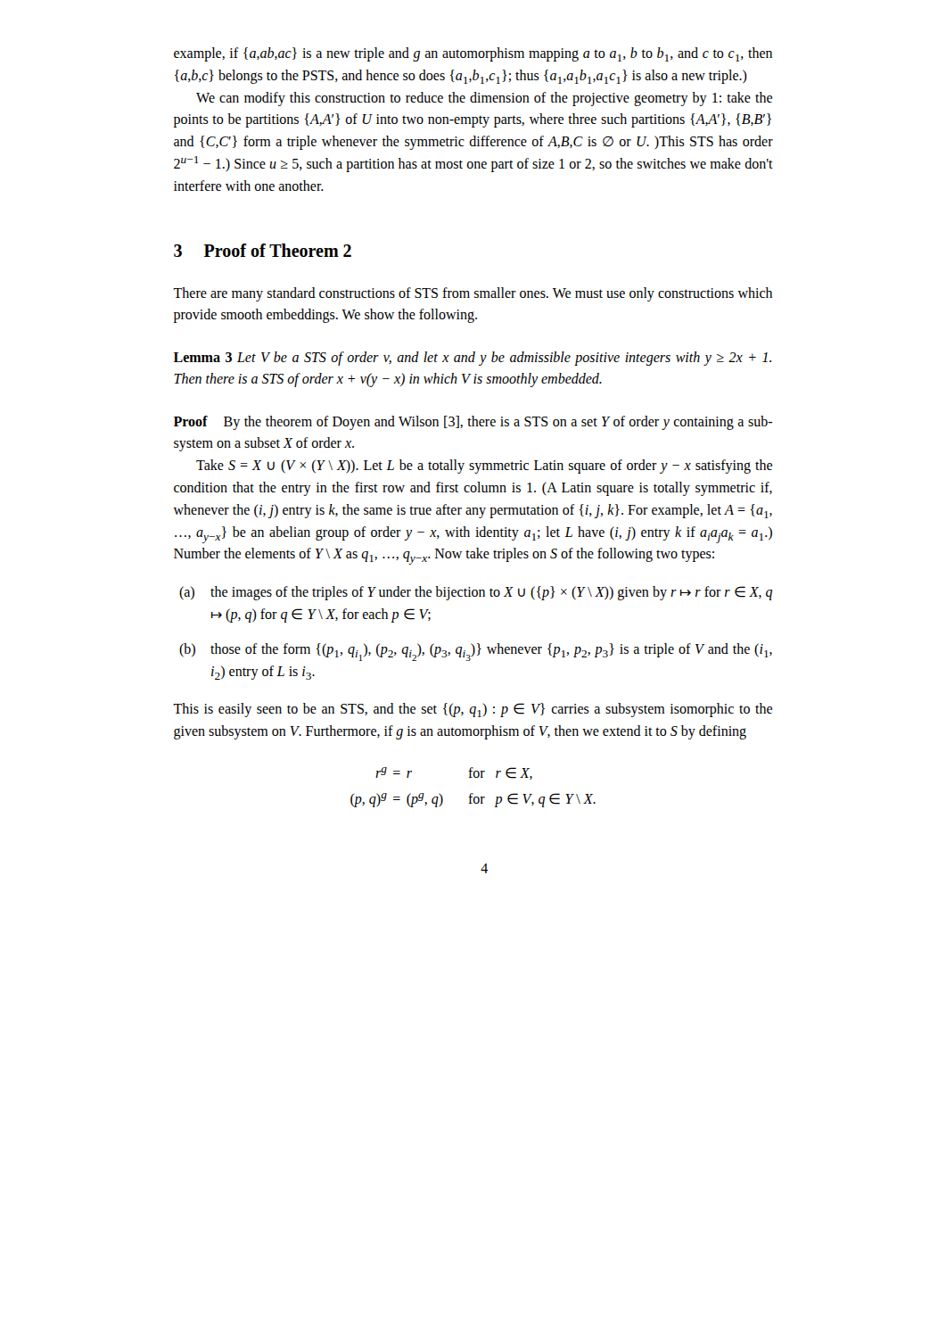example, if {a,ab,ac} is a new triple and g an automorphism mapping a to a1, b to b1, and c to c1, then {a,b,c} belongs to the PSTS, and hence so does {a1,b1,c1}; thus {a1,a1b1,a1c1} is also a new triple.)
We can modify this construction to reduce the dimension of the projective geometry by 1: take the points to be partitions {A,A′} of U into two non-empty parts, where three such partitions {A,A′}, {B,B′} and {C,C′} form a triple whenever the symmetric difference of A,B,C is ∅ or U. )This STS has order 2u−1 − 1.) Since u ≥ 5, such a partition has at most one part of size 1 or 2, so the switches we make don't interfere with one another.
3 Proof of Theorem 2
There are many standard constructions of STS from smaller ones. We must use only constructions which provide smooth embeddings. We show the following.
Lemma 3 Let V be a STS of order v, and let x and y be admissible positive integers with y ≥ 2x + 1. Then there is a STS of order x + v(y − x) in which V is smoothly embedded.
Proof By the theorem of Doyen and Wilson [3], there is a STS on a set Y of order y containing a subsystem on a subset X of order x.
Take S = X ∪ (V × (Y \ X)). Let L be a totally symmetric Latin square of order y − x satisfying the condition that the entry in the first row and first column is 1. (A Latin square is totally symmetric if, whenever the (i, j) entry is k, the same is true after any permutation of {i, j, k}. For example, let A = {a1, …, ay−x} be an abelian group of order y − x, with identity a1; let L have (i, j) entry k if aiajak = a1.) Number the elements of Y \ X as q1, …, qy−x. Now take triples on S of the following two types:
(a) the images of the triples of Y under the bijection to X ∪ ({p} × (Y \ X)) given by r ↦ r for r ∈ X, q ↦ (p, q) for q ∈ Y \ X, for each p ∈ V;
(b) those of the form {(p1, qi1), (p2, qi2), (p3, qi3)} whenever {p1, p2, p3} is a triple of V and the (i1, i2) entry of L is i3.
This is easily seen to be an STS, and the set {(p, q1) : p ∈ V} carries a subsystem isomorphic to the given subsystem on V. Furthermore, if g is an automorphism of V, then we extend it to S by defining
| r g | = | r | for r ∈ X , |
| ( p , q ) g | = | ( p g , q ) | for p ∈ V , q ∈ Y \ X . |
4